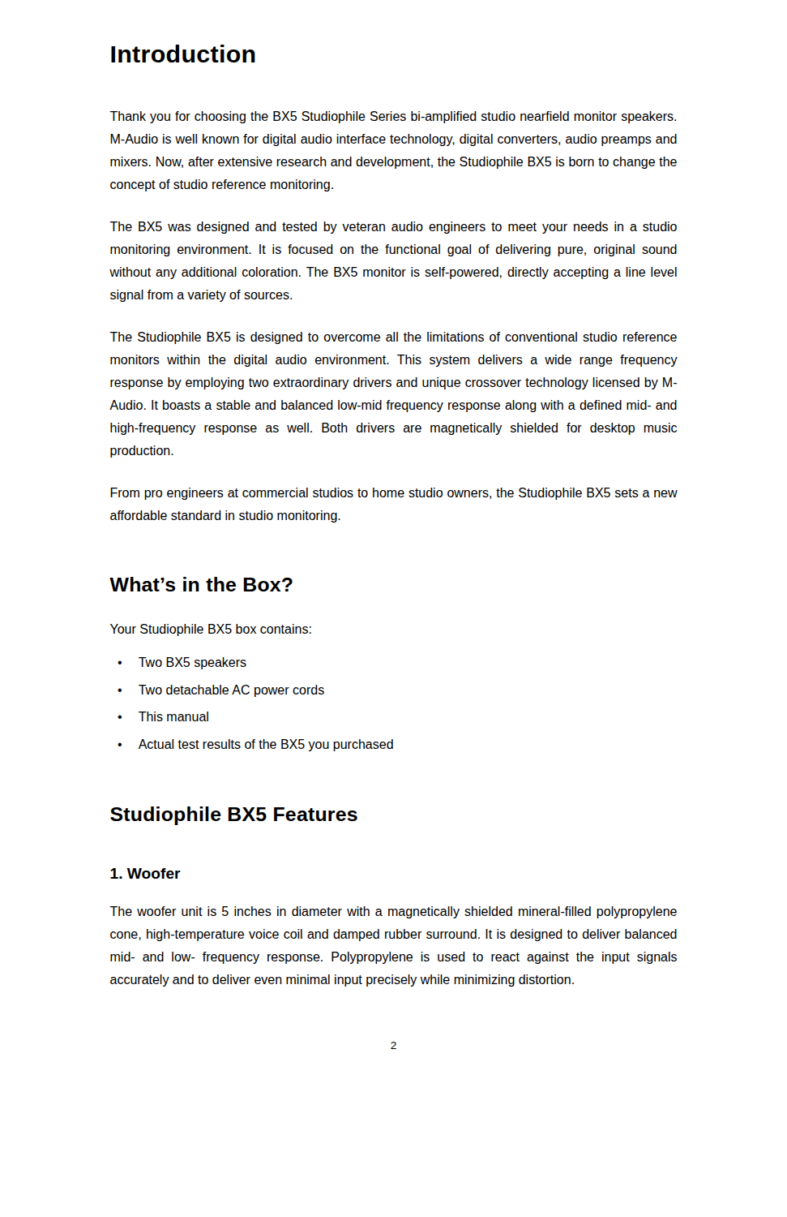Introduction
Thank you for choosing the BX5 Studiophile Series bi-amplified studio nearfield monitor speakers. M-Audio is well known for digital audio interface technology, digital converters, audio preamps and mixers. Now, after extensive research and development, the Studiophile BX5 is born to change the concept of studio reference monitoring.
The BX5 was designed and tested by veteran audio engineers to meet your needs in a studio monitoring environment. It is focused on the functional goal of delivering pure, original sound without any additional coloration. The BX5 monitor is self-powered, directly accepting a line level signal from a variety of sources.
The Studiophile BX5 is designed to overcome all the limitations of conventional studio reference monitors within the digital audio environment. This system delivers a wide range frequency response by employing two extraordinary drivers and unique crossover technology licensed by M-Audio. It boasts a stable and balanced low-mid frequency response along with a defined mid- and high-frequency response as well. Both drivers are magnetically shielded for desktop music production.
From pro engineers at commercial studios to home studio owners, the Studiophile BX5 sets a new affordable standard in studio monitoring.
What’s in the Box?
Your Studiophile BX5 box contains:
Two BX5 speakers
Two detachable AC power cords
This manual
Actual test results of the BX5 you purchased
Studiophile BX5 Features
1. Woofer
The woofer unit is 5 inches in diameter with a magnetically shielded mineral-filled polypropylene cone, high-temperature voice coil and damped rubber surround. It is designed to deliver balanced mid- and low- frequency response. Polypropylene is used to react against the input signals accurately and to deliver even minimal input precisely while minimizing distortion.
2